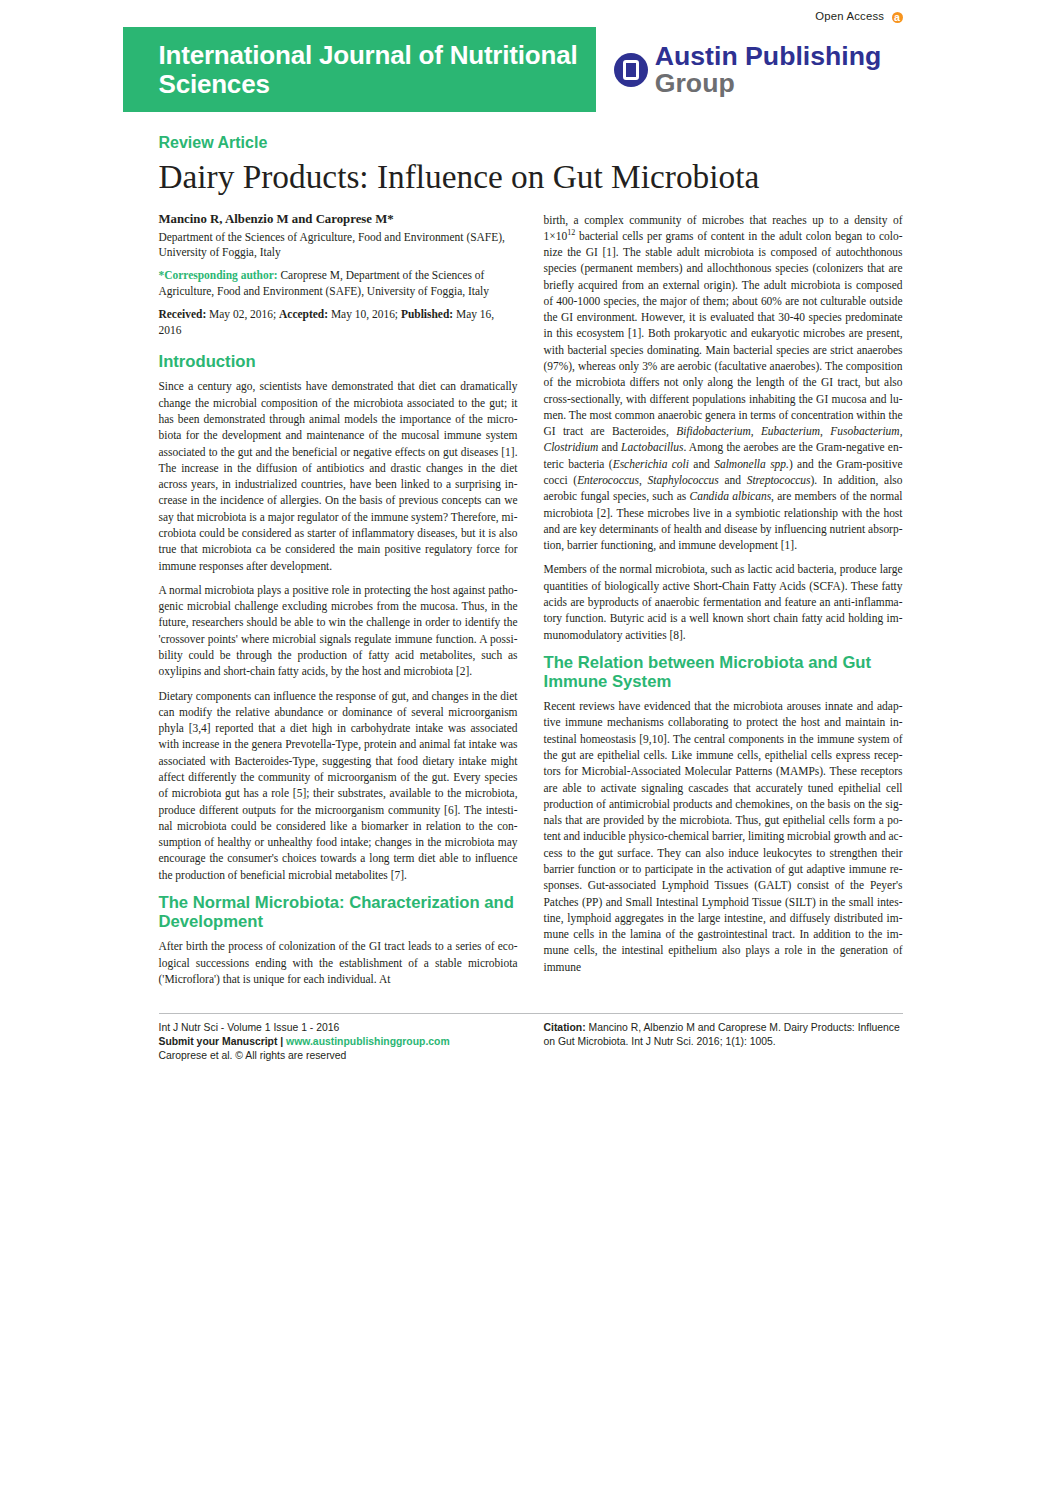Open Access a
International Journal of Nutritional Sciences
Austin Publishing Group
Review Article
Dairy Products: Influence on Gut Microbiota
Mancino R, Albenzio M and Caroprese M*
Department of the Sciences of Agriculture, Food and Environment (SAFE), University of Foggia, Italy
*Corresponding author: Caroprese M, Department of the Sciences of Agriculture, Food and Environment (SAFE), University of Foggia, Italy
Received: May 02, 2016; Accepted: May 10, 2016; Published: May 16, 2016
Introduction
Since a century ago, scientists have demonstrated that diet can dramatically change the microbial composition of the microbiota associated to the gut; it has been demonstrated through animal models the importance of the microbiota for the development and maintenance of the mucosal immune system associated to the gut and the beneficial or negative effects on gut diseases [1]. The increase in the diffusion of antibiotics and drastic changes in the diet across years, in industrialized countries, have been linked to a surprising increase in the incidence of allergies. On the basis of previous concepts can we say that microbiota is a major regulator of the immune system? Therefore, microbiota could be considered as starter of inflammatory diseases, but it is also true that microbiota ca be considered the main positive regulatory force for immune responses after development.
A normal microbiota plays a positive role in protecting the host against pathogenic microbial challenge excluding microbes from the mucosa. Thus, in the future, researchers should be able to win the challenge in order to identify the 'crossover points' where microbial signals regulate immune function. A possibility could be through the production of fatty acid metabolites, such as oxylipins and short-chain fatty acids, by the host and microbiota [2].
Dietary components can influence the response of gut, and changes in the diet can modify the relative abundance or dominance of several microorganism phyla [3,4] reported that a diet high in carbohydrate intake was associated with increase in the genera Prevotella-Type, protein and animal fat intake was associated with Bacteroides-Type, suggesting that food dietary intake might affect differently the community of microorganism of the gut. Every species of microbiota gut has a role [5]; their substrates, available to the microbiota, produce different outputs for the microorganism community [6]. The intestinal microbiota could be considered like a biomarker in relation to the consumption of healthy or unhealthy food intake; changes in the microbiota may encourage the consumer's choices towards a long term diet able to influence the production of beneficial microbial metabolites [7].
The Normal Microbiota: Characterization and Development
After birth the process of colonization of the GI tract leads to a series of ecological successions ending with the establishment of a stable microbiota ('Microflora') that is unique for each individual. At
birth, a complex community of microbes that reaches up to a density of 1×1012 bacterial cells per grams of content in the adult colon began to colonize the GI [1]. The stable adult microbiota is composed of autochthonous species (permanent members) and allochthonous species (colonizers that are briefly acquired from an external origin). The adult microbiota is composed of 400-1000 species, the major of them; about 60% are not culturable outside the GI environment. However, it is evaluated that 30-40 species predominate in this ecosystem [1]. Both prokaryotic and eukaryotic microbes are present, with bacterial species dominating. Main bacterial species are strict anaerobes (97%), whereas only 3% are aerobic (facultative anaerobes). The composition of the microbiota differs not only along the length of the GI tract, but also cross-sectionally, with different populations inhabiting the GI mucosa and lumen. The most common anaerobic genera in terms of concentration within the GI tract are Bacteroides, Bifidobacterium, Eubacterium, Fusobacterium, Clostridium and Lactobacillus. Among the aerobes are the Gram-negative enteric bacteria (Escherichia coli and Salmonella spp.) and the Gram-positive cocci (Enterococcus, Staphylococcus and Streptococcus). In addition, also aerobic fungal species, such as Candida albicans, are members of the normal microbiota [2]. These microbes live in a symbiotic relationship with the host and are key determinants of health and disease by influencing nutrient absorption, barrier functioning, and immune development [1].
Members of the normal microbiota, such as lactic acid bacteria, produce large quantities of biologically active Short-Chain Fatty Acids (SCFA). These fatty acids are byproducts of anaerobic fermentation and feature an anti-inflammatory function. Butyric acid is a well known short chain fatty acid holding immunomodulatory activities [8].
The Relation between Microbiota and Gut Immune System
Recent reviews have evidenced that the microbiota arouses innate and adaptive immune mechanisms collaborating to protect the host and maintain intestinal homeostasis [9,10]. The central components in the immune system of the gut are epithelial cells. Like immune cells, epithelial cells express receptors for Microbial-Associated Molecular Patterns (MAMPs). These receptors are able to activate signaling cascades that accurately tuned epithelial cell production of antimicrobial products and chemokines, on the basis on the signals that are provided by the microbiota. Thus, gut epithelial cells form a potent and inducible physico-chemical barrier, limiting microbial growth and access to the gut surface. They can also induce leukocytes to strengthen their barrier function or to participate in the activation of gut adaptive immune responses. Gut-associated Lymphoid Tissues (GALT) consist of the Peyer's Patches (PP) and Small Intestinal Lymphoid Tissue (SILT) in the small intestine, lymphoid aggregates in the large intestine, and diffusely distributed immune cells in the lamina of the gastrointestinal tract. In addition to the immune cells, the intestinal epithelium also plays a role in the generation of immune
Int J Nutr Sci - Volume 1 Issue 1 - 2016
Submit your Manuscript | www.austinpublishinggroup.com
Caroprese et al. © All rights are reserved
Citation: Mancino R, Albenzio M and Caroprese M. Dairy Products: Influence on Gut Microbiota. Int J Nutr Sci. 2016; 1(1): 1005.